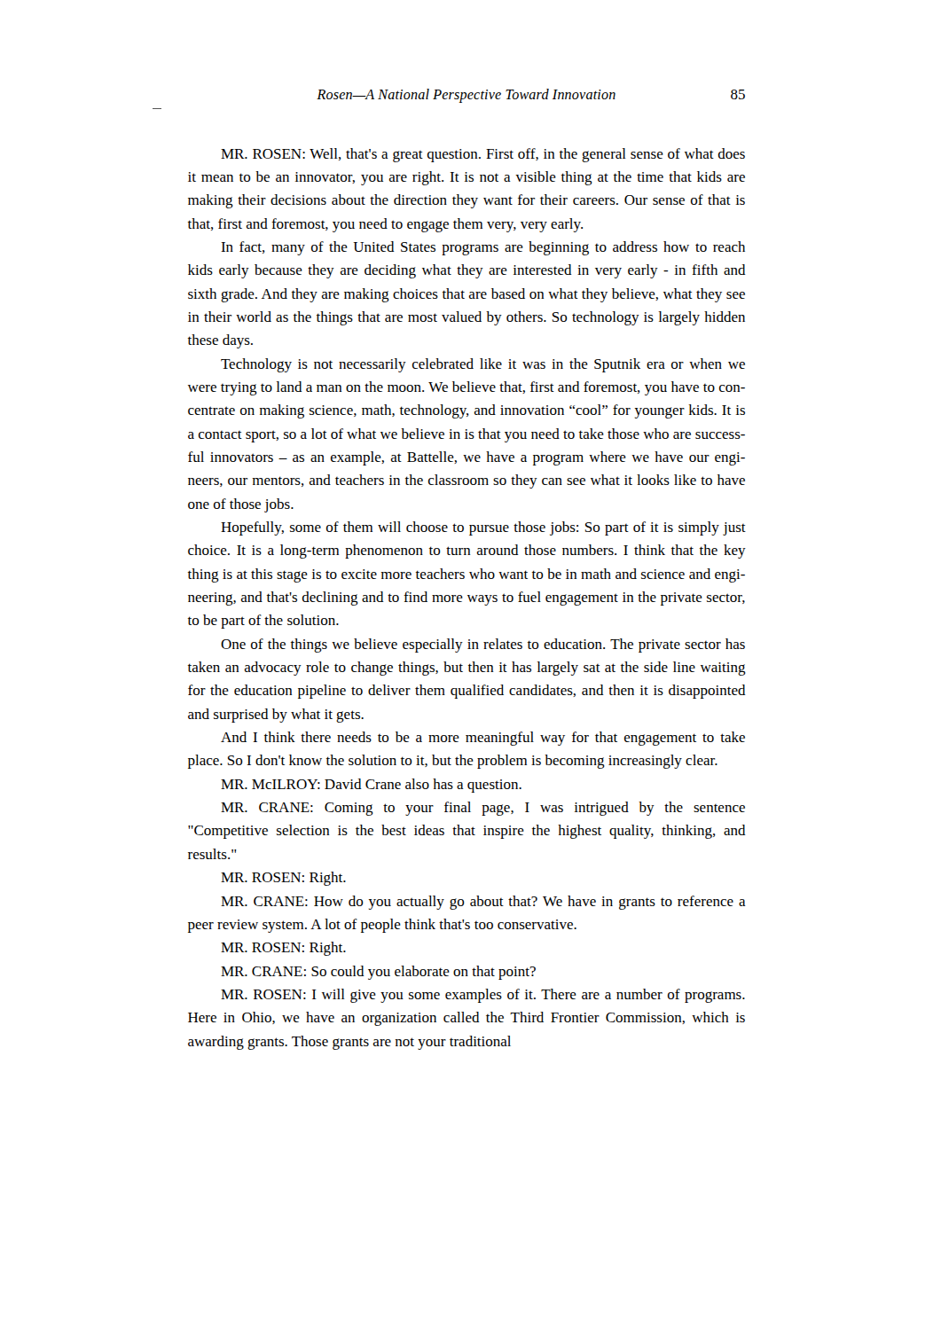Rosen—A National Perspective Toward Innovation 85
MR. ROSEN: Well, that's a great question. First off, in the general sense of what does it mean to be an innovator, you are right. It is not a visible thing at the time that kids are making their decisions about the direction they want for their careers. Our sense of that is that, first and foremost, you need to engage them very, very early.
In fact, many of the United States programs are beginning to address how to reach kids early because they are deciding what they are interested in very early - in fifth and sixth grade. And they are making choices that are based on what they believe, what they see in their world as the things that are most valued by others. So technology is largely hidden these days.
Technology is not necessarily celebrated like it was in the Sputnik era or when we were trying to land a man on the moon. We believe that, first and foremost, you have to concentrate on making science, math, technology, and innovation “cool” for younger kids. It is a contact sport, so a lot of what we believe in is that you need to take those who are successful innovators – as an example, at Battelle, we have a program where we have our engineers, our mentors, and teachers in the classroom so they can see what it looks like to have one of those jobs.
Hopefully, some of them will choose to pursue those jobs: So part of it is simply just choice. It is a long-term phenomenon to turn around those numbers. I think that the key thing is at this stage is to excite more teachers who want to be in math and science and engineering, and that's declining and to find more ways to fuel engagement in the private sector, to be part of the solution.
One of the things we believe especially in relates to education. The private sector has taken an advocacy role to change things, but then it has largely sat at the side line waiting for the education pipeline to deliver them qualified candidates, and then it is disappointed and surprised by what it gets.
And I think there needs to be a more meaningful way for that engagement to take place. So I don't know the solution to it, but the problem is becoming increasingly clear.
MR. McILROY: David Crane also has a question.
MR. CRANE: Coming to your final page, I was intrigued by the sentence "Competitive selection is the best ideas that inspire the highest quality, thinking, and results."
MR. ROSEN: Right.
MR. CRANE: How do you actually go about that? We have in grants to reference a peer review system. A lot of people think that's too conservative.
MR. ROSEN: Right.
MR. CRANE: So could you elaborate on that point?
MR. ROSEN: I will give you some examples of it. There are a number of programs. Here in Ohio, we have an organization called the Third Frontier Commission, which is awarding grants. Those grants are not your traditional